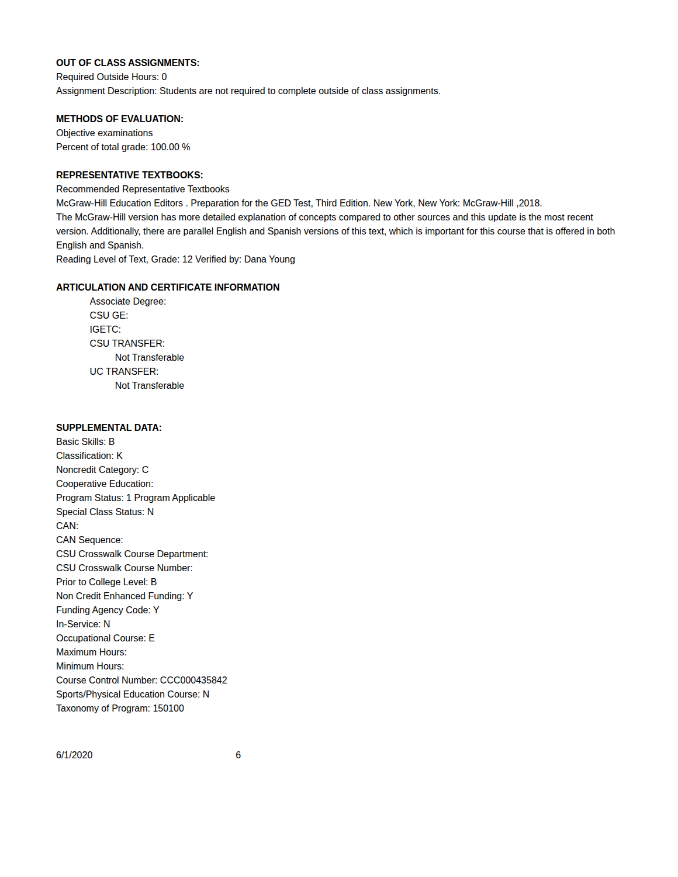Out of Class Assignments:
Required Outside Hours: 0
Assignment Description: Students are not required to complete outside of class assignments.
Methods of Evaluation:
Objective examinations
Percent of total grade: 100.00 %
Representative Textbooks:
Recommended Representative Textbooks
McGraw-Hill Education Editors . Preparation for the GED Test, Third Edition. New York, New York: McGraw-Hill ,2018.
The McGraw-Hill version has more detailed explanation of concepts compared to other sources and this update is the most recent version. Additionally, there are parallel English and Spanish versions of this text, which is important for this course that is offered in both English and Spanish.
Reading Level of Text, Grade: 12 Verified by: Dana Young
Articulation and Certificate Information
Associate Degree:
CSU GE:
IGETC:
CSU TRANSFER:
Not Transferable
UC TRANSFER:
Not Transferable
Supplemental Data:
Basic Skills: B
Classification: K
Noncredit Category: C
Cooperative Education:
Program Status: 1 Program Applicable
Special Class Status: N
CAN:
CAN Sequence:
CSU Crosswalk Course Department:
CSU Crosswalk Course Number:
Prior to College Level: B
Non Credit Enhanced Funding: Y
Funding Agency Code: Y
In-Service: N
Occupational Course: E
Maximum Hours:
Minimum Hours:
Course Control Number: CCC000435842
Sports/Physical Education Course: N
Taxonomy of Program: 150100
6/1/2020 6